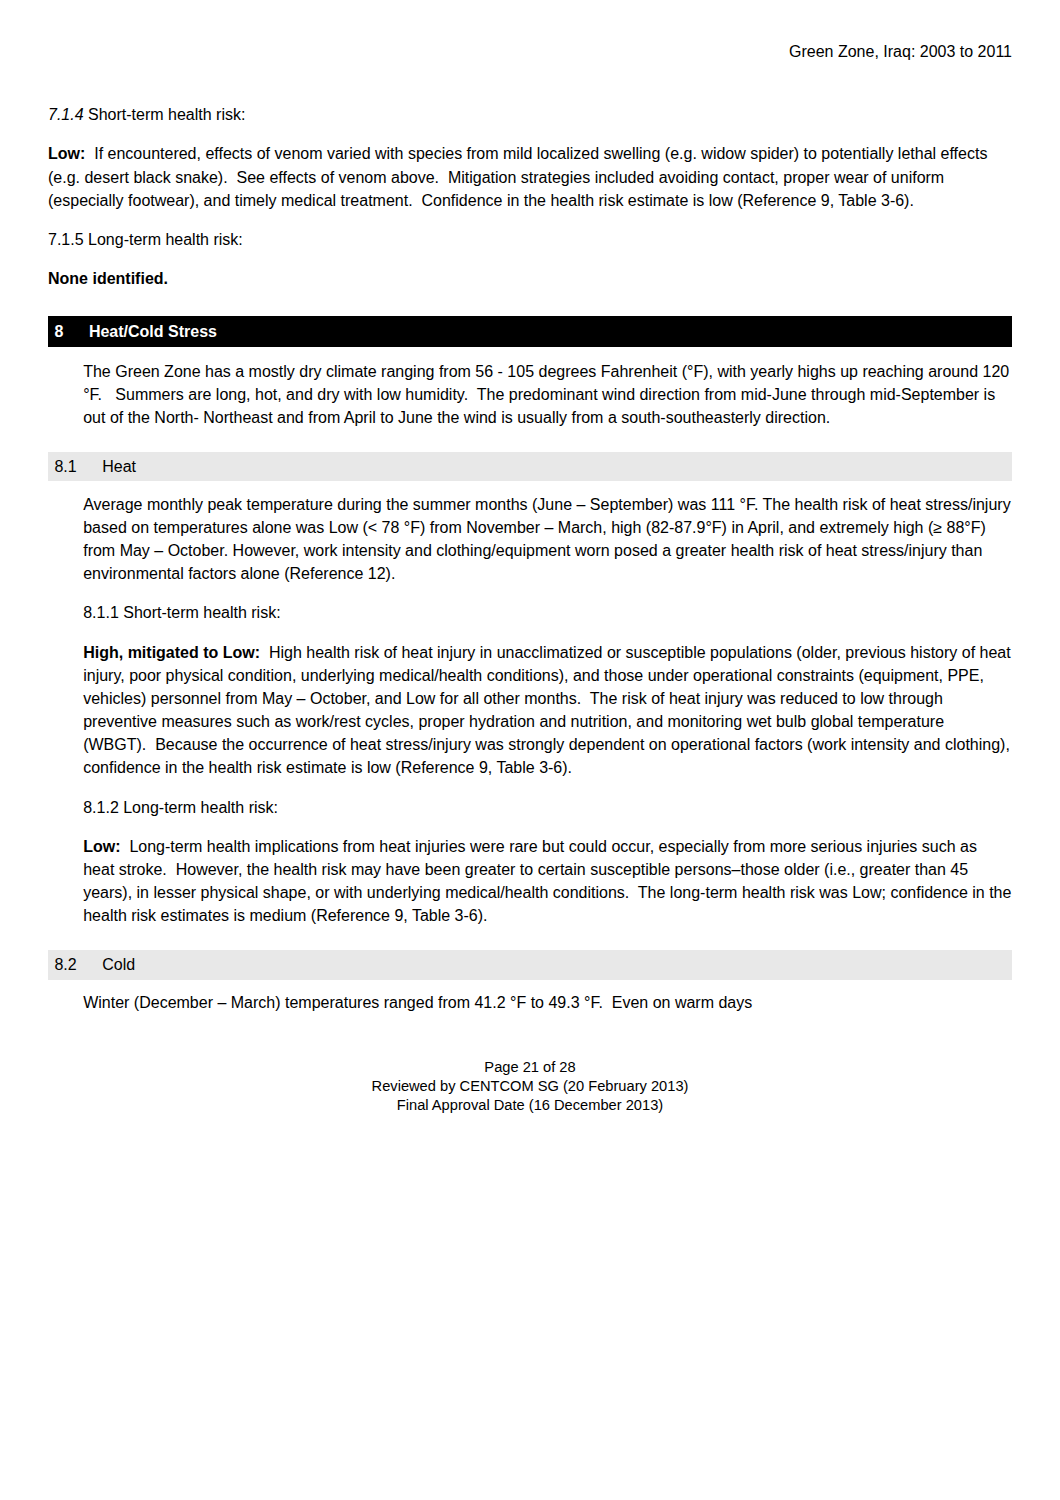Green Zone, Iraq: 2003 to 2011
7.1.4 Short-term health risk:
Low: If encountered, effects of venom varied with species from mild localized swelling (e.g. widow spider) to potentially lethal effects (e.g. desert black snake). See effects of venom above. Mitigation strategies included avoiding contact, proper wear of uniform (especially footwear), and timely medical treatment. Confidence in the health risk estimate is low (Reference 9, Table 3-6).
7.1.5 Long-term health risk:
None identified.
8 Heat/Cold Stress
The Green Zone has a mostly dry climate ranging from 56 - 105 degrees Fahrenheit (°F), with yearly highs up reaching around 120 °F. Summers are long, hot, and dry with low humidity. The predominant wind direction from mid-June through mid-September is out of the North- Northeast and from April to June the wind is usually from a south-southeasterly direction.
8.1 Heat
Average monthly peak temperature during the summer months (June – September) was 111 °F. The health risk of heat stress/injury based on temperatures alone was Low (< 78 °F) from November – March, high (82-87.9°F) in April, and extremely high (≥ 88°F) from May – October. However, work intensity and clothing/equipment worn posed a greater health risk of heat stress/injury than environmental factors alone (Reference 12).
8.1.1 Short-term health risk:
High, mitigated to Low: High health risk of heat injury in unacclimatized or susceptible populations (older, previous history of heat injury, poor physical condition, underlying medical/health conditions), and those under operational constraints (equipment, PPE, vehicles) personnel from May – October, and Low for all other months. The risk of heat injury was reduced to low through preventive measures such as work/rest cycles, proper hydration and nutrition, and monitoring wet bulb global temperature (WBGT). Because the occurrence of heat stress/injury was strongly dependent on operational factors (work intensity and clothing), confidence in the health risk estimate is low (Reference 9, Table 3-6).
8.1.2 Long-term health risk:
Low: Long-term health implications from heat injuries were rare but could occur, especially from more serious injuries such as heat stroke. However, the health risk may have been greater to certain susceptible persons–those older (i.e., greater than 45 years), in lesser physical shape, or with underlying medical/health conditions. The long-term health risk was Low; confidence in the health risk estimates is medium (Reference 9, Table 3-6).
8.2 Cold
Winter (December – March) temperatures ranged from 41.2 °F to 49.3 °F. Even on warm days
Page 21 of 28
Reviewed by CENTCOM SG (20 February 2013)
Final Approval Date (16 December 2013)